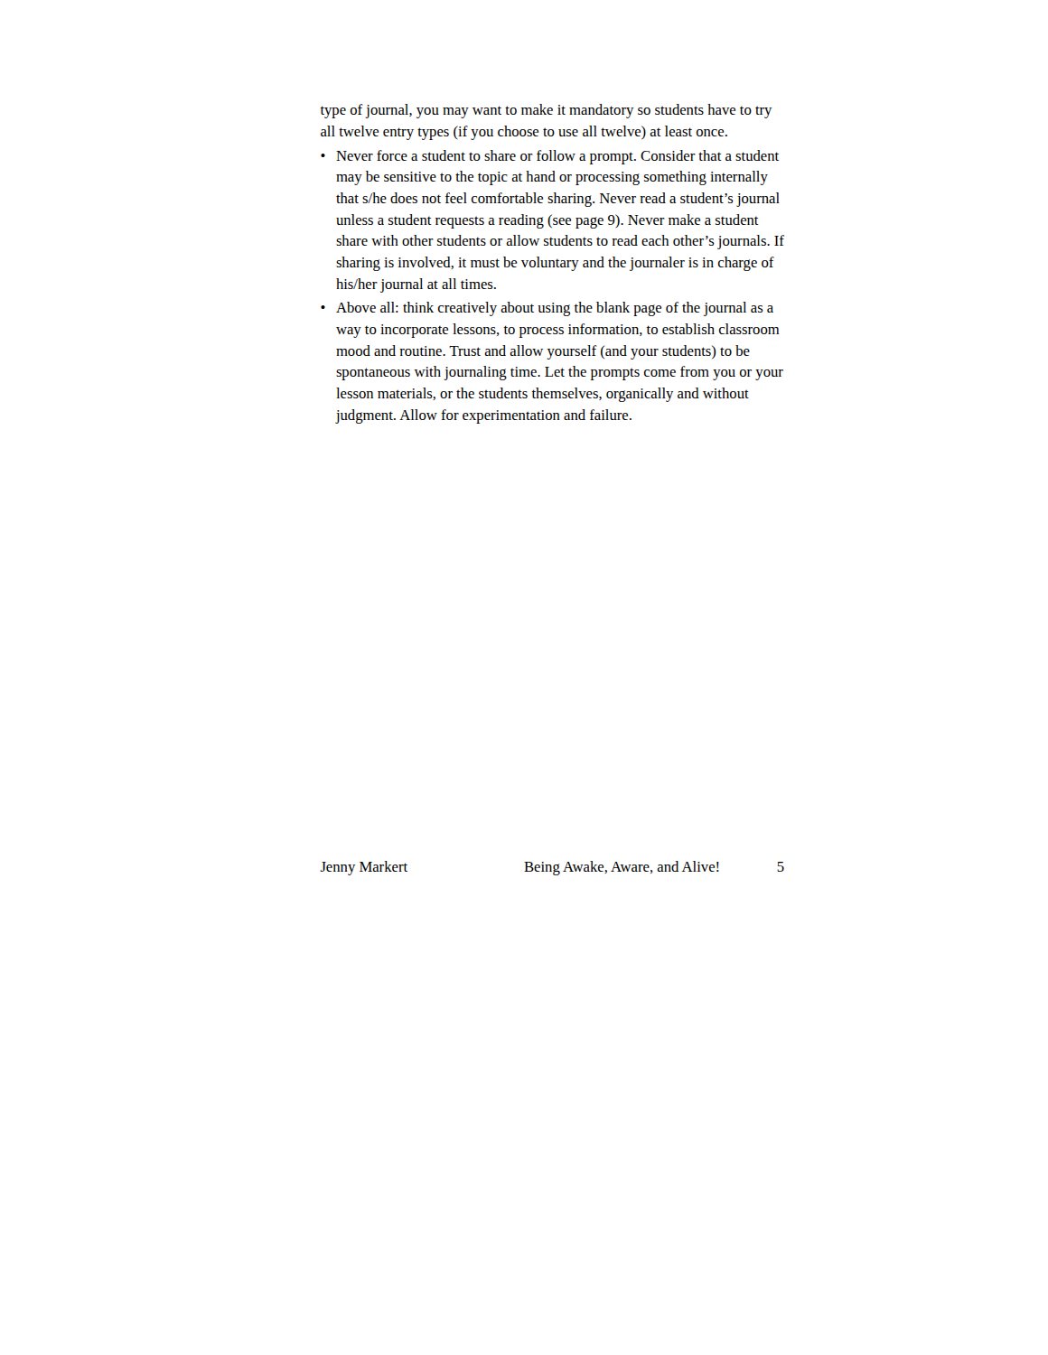type of journal, you may want to make it mandatory so students have to try all twelve entry types (if you choose to use all twelve) at least once.
Never force a student to share or follow a prompt. Consider that a student may be sensitive to the topic at hand or processing something internally that s/he does not feel comfortable sharing. Never read a student’s journal unless a student requests a reading (see page 9). Never make a student share with other students or allow students to read each other’s journals. If sharing is involved, it must be voluntary and the journaler is in charge of his/her journal at all times.
Above all: think creatively about using the blank page of the journal as a way to incorporate lessons, to process information, to establish classroom mood and routine. Trust and allow yourself (and your students) to be spontaneous with journaling time. Let the prompts come from you or your lesson materials, or the students themselves, organically and without judgment. Allow for experimentation and failure.
Jenny Markert Being Awake, Aware, and Alive! 5